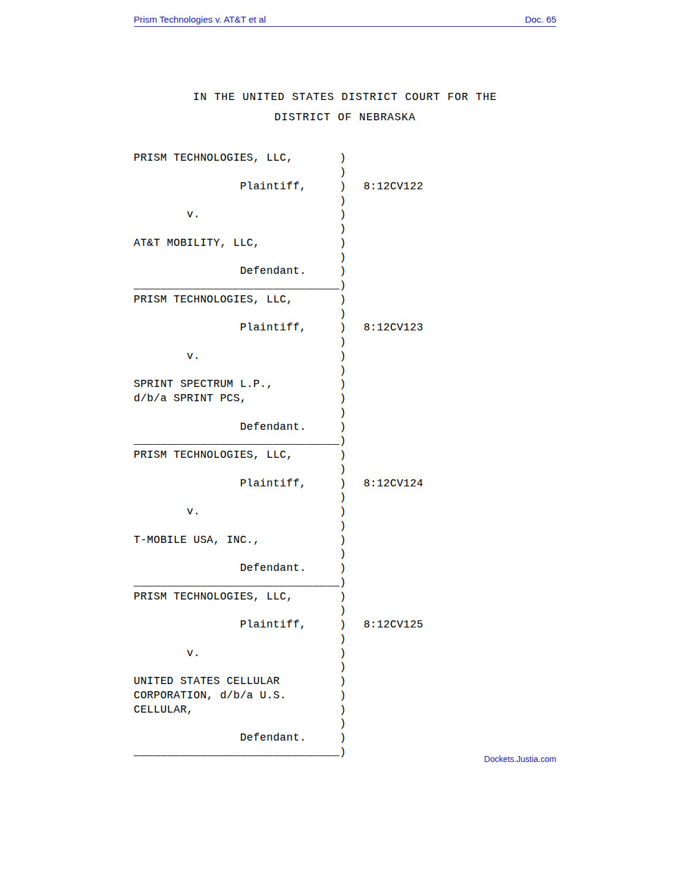Prism Technologies v. AT&T et al Doc. 65
IN THE UNITED STATES DISTRICT COURT FOR THE
DISTRICT OF NEBRASKA
| PRISM TECHNOLOGIES, LLC, | ) | |
| | ) | |
| Plaintiff, | ) | 8:12CV122 |
| | ) | |
| v. | ) | |
| | ) | |
| AT&T MOBILITY, LLC, | ) | |
| | ) | |
| Defendant. | ) | |
| _______________________________ | ) | |
| PRISM TECHNOLOGIES, LLC, | ) | |
| | ) | |
| Plaintiff, | ) | 8:12CV123 |
| | ) | |
| v. | ) | |
| | ) | |
| SPRINT SPECTRUM L.P., | ) | |
| d/b/a SPRINT PCS, | ) | |
| | ) | |
| Defendant. | ) | |
| _______________________________ | ) | |
| PRISM TECHNOLOGIES, LLC, | ) | |
| | ) | |
| Plaintiff, | ) | 8:12CV124 |
| | ) | |
| v. | ) | |
| | ) | |
| T-MOBILE USA, INC., | ) | |
| | ) | |
| Defendant. | ) | |
| _______________________________ | ) | |
| PRISM TECHNOLOGIES, LLC, | ) | |
| | ) | |
| Plaintiff, | ) | 8:12CV125 |
| | ) | |
| v. | ) | |
| | ) | |
| UNITED STATES CELLULAR | ) | |
| CORPORATION, d/b/a U.S. | ) | |
| CELLULAR, | ) | |
| | ) | |
| Defendant. | ) | |
| _______________________________ | ) | |
Dockets.Justia.com